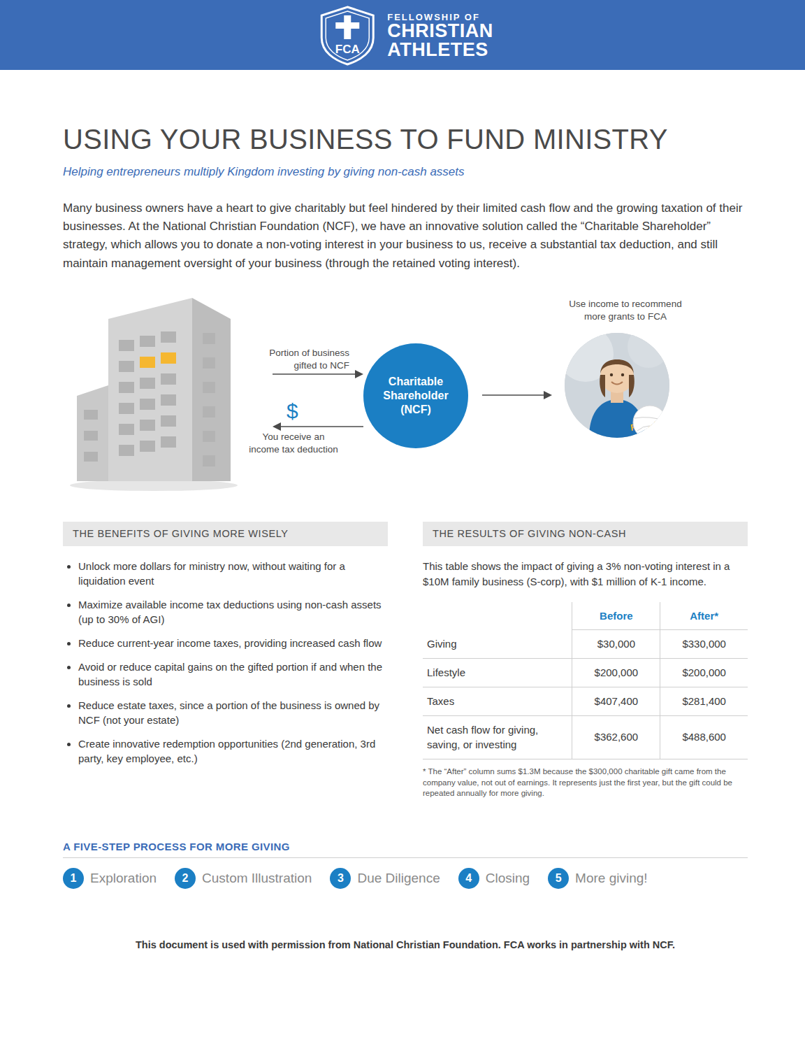FCA
FELLOWSHIP OF
CHRISTIAN
ATHLETES
USING YOUR BUSINESS TO FUND MINISTRY
Helping entrepreneurs multiply Kingdom investing by giving non-cash assets
Many business owners have a heart to give charitably but feel hindered by their limited cash flow and the growing taxation of their businesses. At the National Christian Foundation (NCF), we have an innovative solution called the “Charitable Shareholder” strategy, which allows you to donate a non-voting interest in your business to us, receive a substantial tax deduction, and still maintain management oversight of your business (through the retained voting interest).
Portion of business
gifted to NCF
$
You receive an
income tax deduction
Charitable Shareholder (NCF)
Use income to recommend
more grants to FCA
RONG
THE BENEFITS OF GIVING MORE WISELY
Unlock more dollars for ministry now, without waiting for a liquidation event
Maximize available income tax deductions using non-cash assets (up to 30% of AGI)
Reduce current-year income taxes, providing increased cash flow
Avoid or reduce capital gains on the gifted portion if and when the business is sold
Reduce estate taxes, since a portion of the business is owned by NCF (not your estate)
Create innovative redemption opportunities (2nd generation, 3rd party, key employee, etc.)
THE RESULTS OF GIVING NON-CASH
This table shows the impact of giving a 3% non-voting interest in a $10M family business (S-corp), with $1 million of K-1 income.
| | Before | After* |
| --- | --- | --- |
| Giving | $30,000 | $330,000 |
| Lifestyle | $200,000 | $200,000 |
| Taxes | $407,400 | $281,400 |
| Net cash flow for giving, saving, or investing | $362,600 | $488,600 |
* The “After” column sums $1.3M because the $300,000 charitable gift came from the company value, not out of earnings. It represents just the first year, but the gift could be repeated annually for more giving.
A FIVE-STEP PROCESS FOR MORE GIVING
1
Exploration
2
Custom Illustration
3
Due Diligence
4
Closing
5
More giving!
This document is used with permission from National Christian Foundation. FCA works in partnership with NCF.